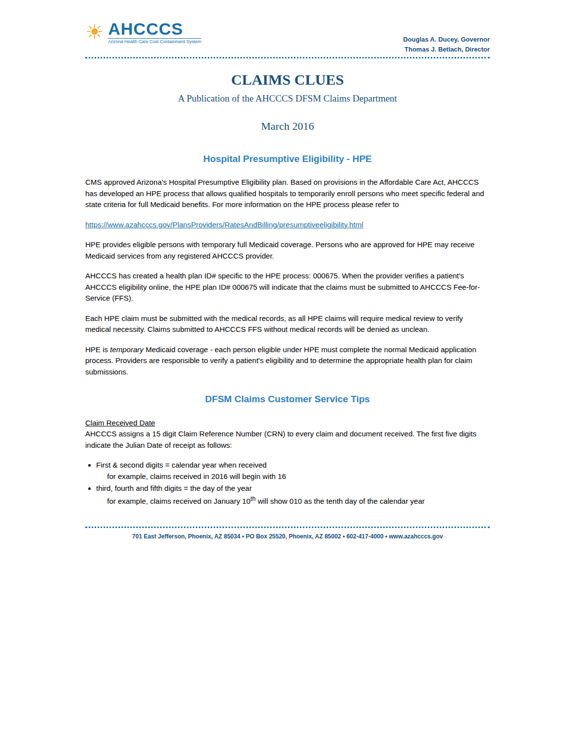☀
AHCCCS
Arizona Health Care Cost Containment System
Douglas A. Ducey, Governor
Thomas J. Betlach, Director
CLAIMS CLUES
A Publication of the AHCCCS DFSM Claims Department
March 2016
Hospital Presumptive Eligibility - HPE
CMS approved Arizona's Hospital Presumptive Eligibility plan. Based on provisions in the Affordable Care Act, AHCCCS has developed an HPE process that allows qualified hospitals to temporarily enroll persons who meet specific federal and state criteria for full Medicaid benefits. For more information on the HPE process please refer to
https://www.azahcccs.gov/PlansProviders/RatesAndBilling/presumptiveeligibility.html
HPE provides eligible persons with temporary full Medicaid coverage. Persons who are approved for HPE may receive Medicaid services from any registered AHCCCS provider.
AHCCCS has created a health plan ID# specific to the HPE process: 000675. When the provider verifies a patient's AHCCCS eligibility online, the HPE plan ID# 000675 will indicate that the claims must be submitted to AHCCCS Fee-for-Service (FFS).
Each HPE claim must be submitted with the medical records, as all HPE claims will require medical review to verify medical necessity. Claims submitted to AHCCCS FFS without medical records will be denied as unclean.
HPE is temporary Medicaid coverage - each person eligible under HPE must complete the normal Medicaid application process. Providers are responsible to verify a patient's eligibility and to determine the appropriate health plan for claim submissions.
DFSM Claims Customer Service Tips
Claim Received Date
AHCCCS assigns a 15 digit Claim Reference Number (CRN) to every claim and document received. The first five digits indicate the Julian Date of receipt as follows:
First & second digits = calendar year when received for example, claims received in 2016 will begin with 16
third, fourth and fifth digits = the day of the year for example, claims received on January 10th will show 010 as the tenth day of the calendar year
701 East Jefferson, Phoenix, AZ 85034 • PO Box 25520, Phoenix, AZ 85002 • 602-417-4000 • www.azahcccs.gov